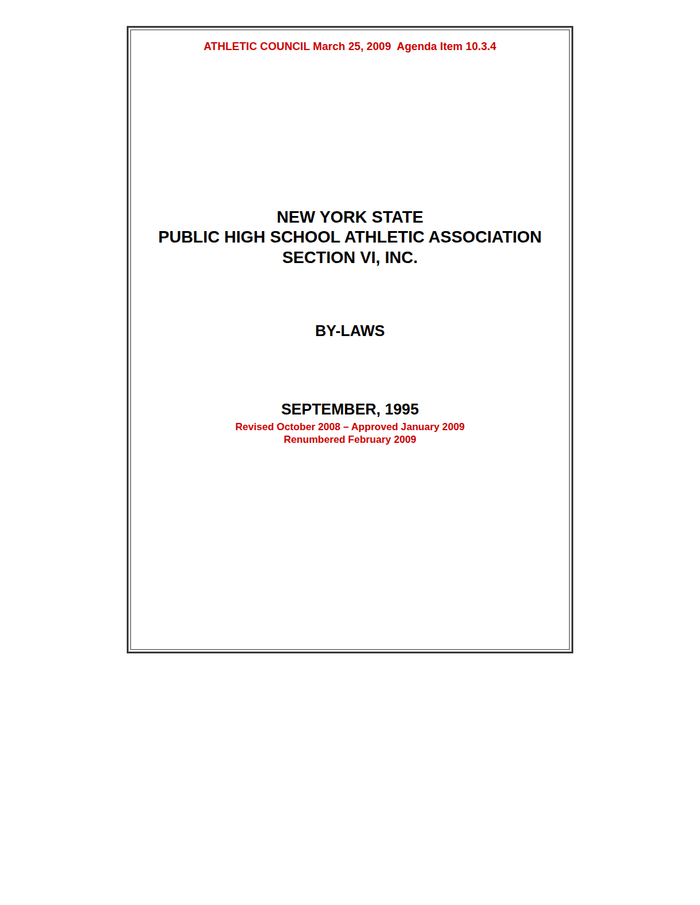ATHLETIC COUNCIL March 25, 2009 Agenda Item 10.3.4
NEW YORK STATE
PUBLIC HIGH SCHOOL ATHLETIC ASSOCIATION
SECTION VI, INC.
BY-LAWS
SEPTEMBER, 1995
Revised October 2008 – Approved January 2009
Renumbered February 2009